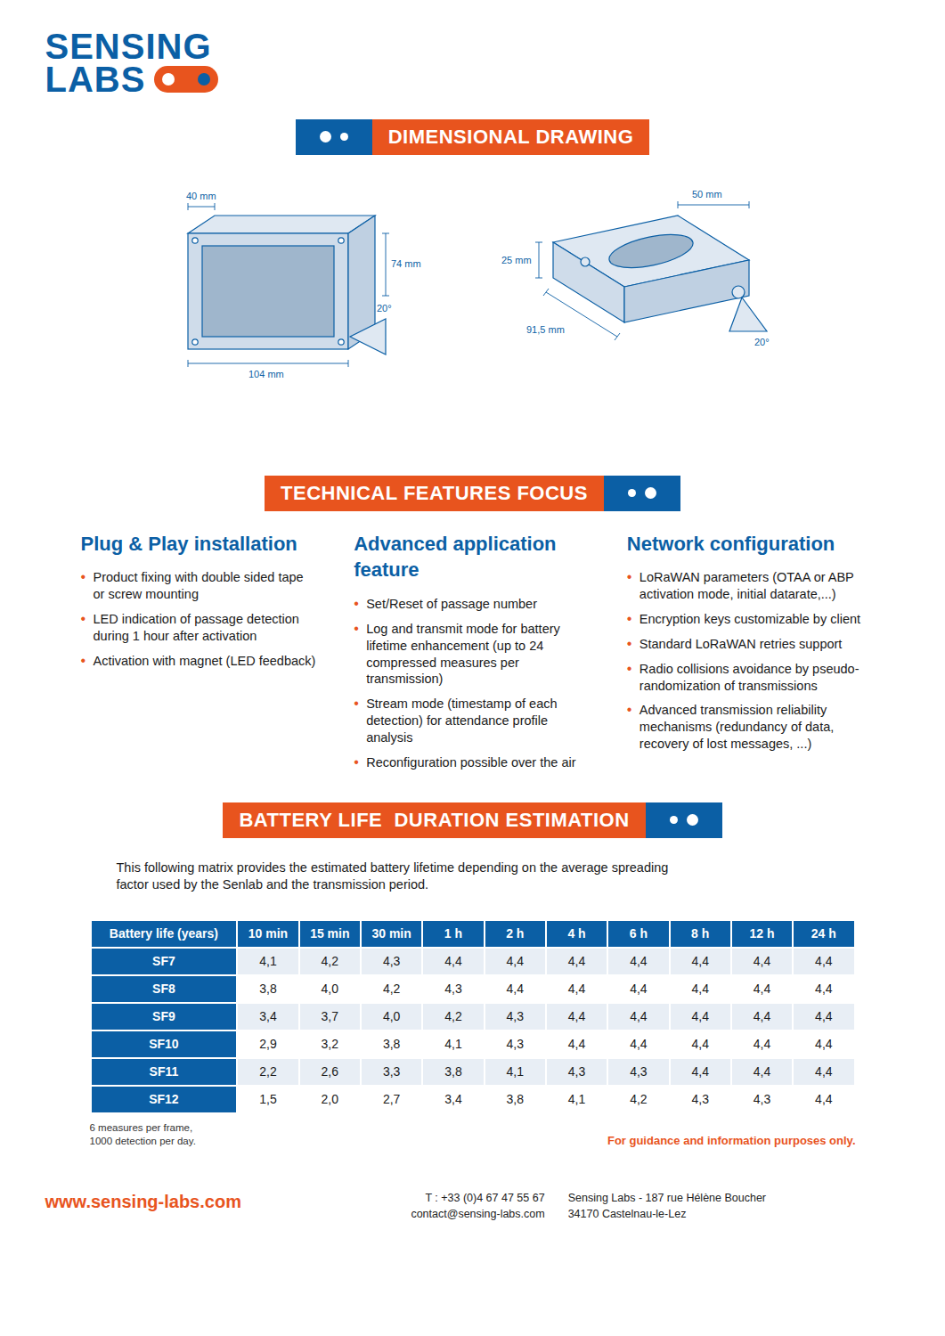SENSING
LABS
Dimensional drawing
40 mm 74 mm 104 mm 20° 50 mm 25 mm 91,5 mm 20°
Technical features focus
Plug & Play installation
Product fixing with double sided tape or screw mounting
LED indication of passage detection during 1 hour after activation
Activation with magnet (LED feedback)
Advanced application feature
Set/Reset of passage number
Log and transmit mode for battery lifetime enhancement (up to 24 compressed measures per transmission)
Stream mode (timestamp of each detection) for attendance profile analysis
Reconfiguration possible over the air
Network configuration
LoRaWAN parameters (OTAA or ABP activation mode, initial datarate,...)
Encryption keys customizable by client
Standard LoRaWAN retries support
Radio collisions avoidance by pseudo-randomization of transmissions
Advanced transmission reliability mechanisms (redundancy of data, recovery of lost messages, ...)
Battery life duration estimation
This following matrix provides the estimated battery lifetime depending on the average spreading factor used by the Senlab and the transmission period.
| Battery life (years) | 10 min | 15 min | 30 min | 1 h | 2 h | 4 h | 6 h | 8 h | 12 h | 24 h |
| --- | --- | --- | --- | --- | --- | --- | --- | --- | --- | --- |
| SF7 | 4,1 | 4,2 | 4,3 | 4,4 | 4,4 | 4,4 | 4,4 | 4,4 | 4,4 | 4,4 |
| SF8 | 3,8 | 4,0 | 4,2 | 4,3 | 4,4 | 4,4 | 4,4 | 4,4 | 4,4 | 4,4 |
| SF9 | 3,4 | 3,7 | 4,0 | 4,2 | 4,3 | 4,4 | 4,4 | 4,4 | 4,4 | 4,4 |
| SF10 | 2,9 | 3,2 | 3,8 | 4,1 | 4,3 | 4,4 | 4,4 | 4,4 | 4,4 | 4,4 |
| SF11 | 2,2 | 2,6 | 3,3 | 3,8 | 4,1 | 4,3 | 4,3 | 4,4 | 4,4 | 4,4 |
| SF12 | 1,5 | 2,0 | 2,7 | 3,4 | 3,8 | 4,1 | 4,2 | 4,3 | 4,3 | 4,4 |
6 measures per frame,
1000 detection per day.
For guidance and information purposes only.
www.sensing-labs.com
T : +33 (0)4 67 47 55 67
contact@sensing-labs.com
Sensing Labs - 187 rue Hélène Boucher
34170 Castelnau-le-Lez